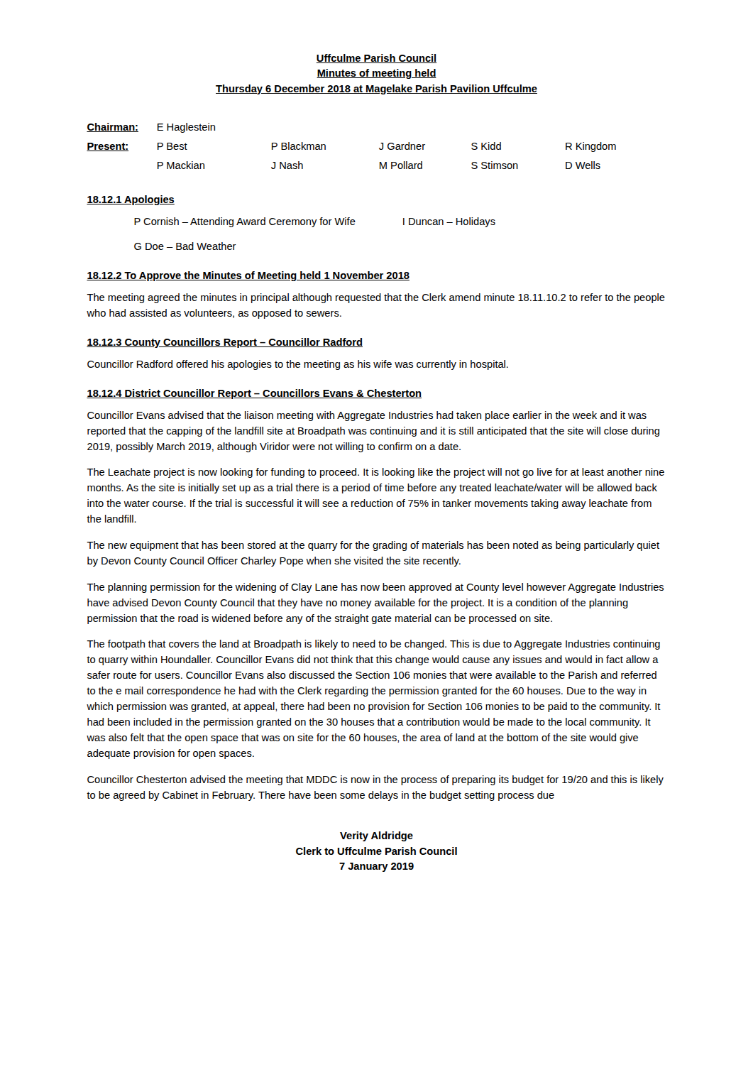Uffculme Parish Council
Minutes of meeting held
Thursday 6 December 2018 at Magelake Parish Pavilion Uffculme
| Chairman: | E Haglestein | | | | |
| Present: | P Best | P Blackman | J Gardner | S Kidd | R Kingdom |
| | P Mackian | J Nash | M Pollard | S Stimson | D Wells |
18.12.1 Apologies
P Cornish – Attending Award Ceremony for Wife I Duncan – Holidays
G Doe – Bad Weather
18.12.2 To Approve the Minutes of Meeting held 1 November 2018
The meeting agreed the minutes in principal although requested that the Clerk amend minute 18.11.10.2 to refer to the people who had assisted as volunteers, as opposed to sewers.
18.12.3 County Councillors Report – Councillor Radford
Councillor Radford offered his apologies to the meeting as his wife was currently in hospital.
18.12.4 District Councillor Report – Councillors Evans & Chesterton
Councillor Evans advised that the liaison meeting with Aggregate Industries had taken place earlier in the week and it was reported that the capping of the landfill site at Broadpath was continuing and it is still anticipated that the site will close during 2019, possibly March 2019, although Viridor were not willing to confirm on a date.
The Leachate project is now looking for funding to proceed. It is looking like the project will not go live for at least another nine months. As the site is initially set up as a trial there is a period of time before any treated leachate/water will be allowed back into the water course. If the trial is successful it will see a reduction of 75% in tanker movements taking away leachate from the landfill.
The new equipment that has been stored at the quarry for the grading of materials has been noted as being particularly quiet by Devon County Council Officer Charley Pope when she visited the site recently.
The planning permission for the widening of Clay Lane has now been approved at County level however Aggregate Industries have advised Devon County Council that they have no money available for the project. It is a condition of the planning permission that the road is widened before any of the straight gate material can be processed on site.
The footpath that covers the land at Broadpath is likely to need to be changed. This is due to Aggregate Industries continuing to quarry within Houndaller. Councillor Evans did not think that this change would cause any issues and would in fact allow a safer route for users. Councillor Evans also discussed the Section 106 monies that were available to the Parish and referred to the e mail correspondence he had with the Clerk regarding the permission granted for the 60 houses. Due to the way in which permission was granted, at appeal, there had been no provision for Section 106 monies to be paid to the community. It had been included in the permission granted on the 30 houses that a contribution would be made to the local community. It was also felt that the open space that was on site for the 60 houses, the area of land at the bottom of the site would give adequate provision for open spaces.
Councillor Chesterton advised the meeting that MDDC is now in the process of preparing its budget for 19/20 and this is likely to be agreed by Cabinet in February. There have been some delays in the budget setting process due
Verity Aldridge
Clerk to Uffculme Parish Council
7 January 2019